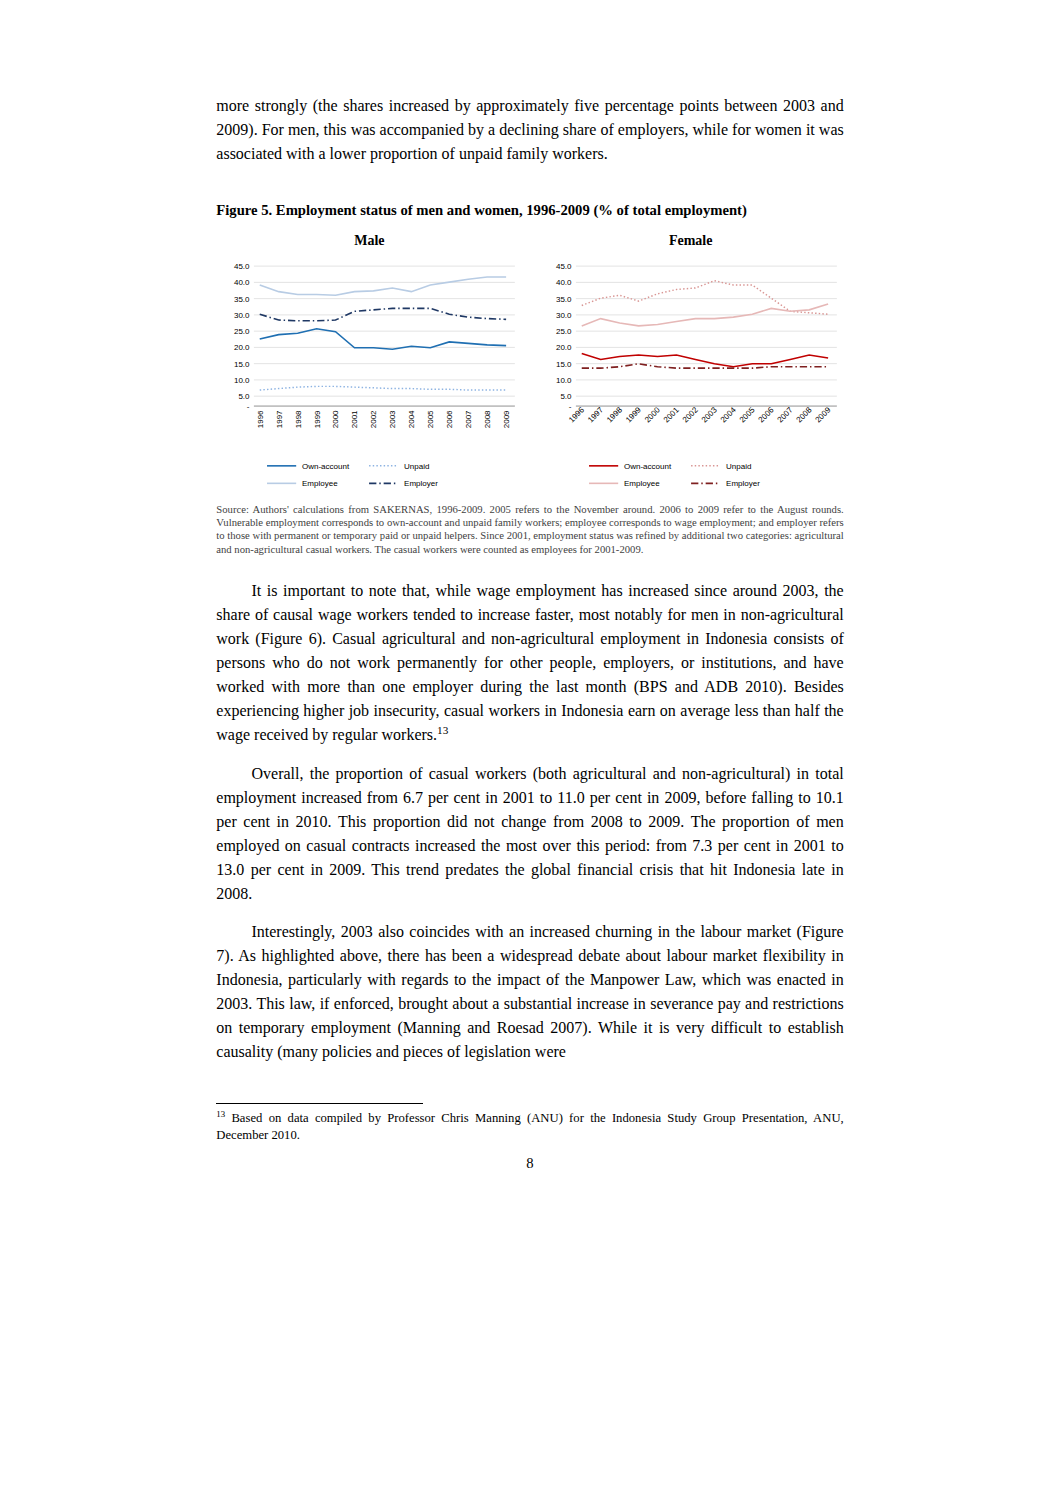more strongly (the shares increased by approximately five percentage points between 2003 and 2009). For men, this was accompanied by a declining share of employers, while for women it was associated with a lower proportion of unpaid family workers.
Figure 5. Employment status of men and women, 1996-2009 (% of total employment)
Male
45.0 40.0 35.0 30.0 25.0 20.0 15.0 10.0 5.0 - 1996 1997 1998 1999 2000 2001 2002 2003 2004 2005 2006 2007 2008 2009 Own-account Unpaid Employee Employer
Female
45.0 40.0 35.0 30.0 25.0 20.0 15.0 10.0 5.0 - 1996 1997 1998 1999 2000 2001 2002 2003 2004 2005 2006 2007 2008 2009 Own-account Unpaid Employee Employer
Source: Authors' calculations from SAKERNAS, 1996-2009. 2005 refers to the November around. 2006 to 2009 refer to the August rounds. Vulnerable employment corresponds to own-account and unpaid family workers; employee corresponds to wage employment; and employer refers to those with permanent or temporary paid or unpaid helpers. Since 2001, employment status was refined by additional two categories: agricultural and non-agricultural casual workers. The casual workers were counted as employees for 2001-2009.
It is important to note that, while wage employment has increased since around 2003, the share of causal wage workers tended to increase faster, most notably for men in non-agricultural work (Figure 6). Casual agricultural and non-agricultural employment in Indonesia consists of persons who do not work permanently for other people, employers, or institutions, and have worked with more than one employer during the last month (BPS and ADB 2010). Besides experiencing higher job insecurity, casual workers in Indonesia earn on average less than half the wage received by regular workers.13
Overall, the proportion of casual workers (both agricultural and non-agricultural) in total employment increased from 6.7 per cent in 2001 to 11.0 per cent in 2009, before falling to 10.1 per cent in 2010. This proportion did not change from 2008 to 2009. The proportion of men employed on casual contracts increased the most over this period: from 7.3 per cent in 2001 to 13.0 per cent in 2009. This trend predates the global financial crisis that hit Indonesia late in 2008.
Interestingly, 2003 also coincides with an increased churning in the labour market (Figure 7). As highlighted above, there has been a widespread debate about labour market flexibility in Indonesia, particularly with regards to the impact of the Manpower Law, which was enacted in 2003. This law, if enforced, brought about a substantial increase in severance pay and restrictions on temporary employment (Manning and Roesad 2007). While it is very difficult to establish causality (many policies and pieces of legislation were
13 Based on data compiled by Professor Chris Manning (ANU) for the Indonesia Study Group Presentation, ANU, December 2010.
8